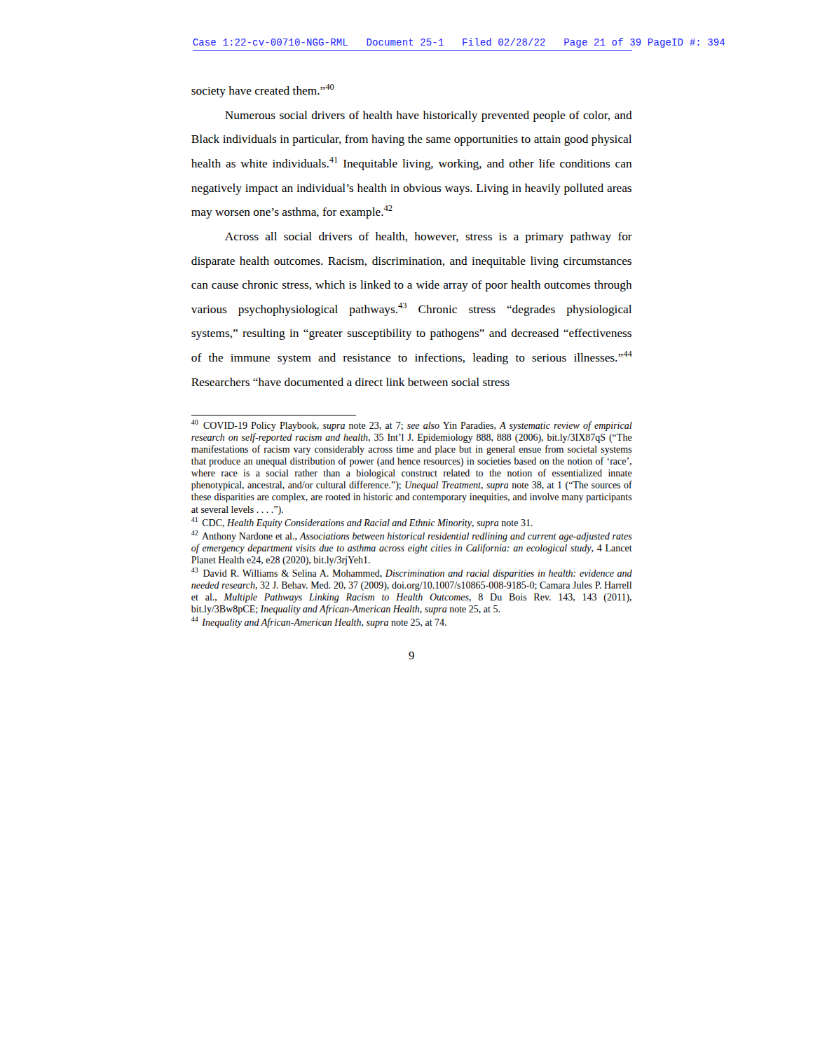Case 1:22-cv-00710-NGG-RML Document 25-1 Filed 02/28/22 Page 21 of 39 PageID #: 394
society have created them.”40
Numerous social drivers of health have historically prevented people of color, and Black individuals in particular, from having the same opportunities to attain good physical health as white individuals.41 Inequitable living, working, and other life conditions can negatively impact an individual’s health in obvious ways. Living in heavily polluted areas may worsen one’s asthma, for example.42
Across all social drivers of health, however, stress is a primary pathway for disparate health outcomes. Racism, discrimination, and inequitable living circumstances can cause chronic stress, which is linked to a wide array of poor health outcomes through various psychophysiological pathways.43 Chronic stress “degrades physiological systems,” resulting in “greater susceptibility to pathogens” and decreased “effectiveness of the immune system and resistance to infections, leading to serious illnesses.”44 Researchers “have documented a direct link between social stress
40 COVID-19 Policy Playbook, supra note 23, at 7; see also Yin Paradies, A systematic review of empirical research on self-reported racism and health, 35 Int’l J. Epidemiology 888, 888 (2006), bit.ly/3IX87qS (“The manifestations of racism vary considerably across time and place but in general ensue from societal systems that produce an unequal distribution of power (and hence resources) in societies based on the notion of ‘race’, where race is a social rather than a biological construct related to the notion of essentialized innate phenotypical, ancestral, and/or cultural difference.”); Unequal Treatment, supra note 38, at 1 (“The sources of these disparities are complex, are rooted in historic and contemporary inequities, and involve many participants at several levels . . . .”).
41 CDC, Health Equity Considerations and Racial and Ethnic Minority, supra note 31.
42 Anthony Nardone et al., Associations between historical residential redlining and current age-adjusted rates of emergency department visits due to asthma across eight cities in California: an ecological study, 4 Lancet Planet Health e24, e28 (2020), bit.ly/3rjYeh1.
43 David R. Williams & Selina A. Mohammed, Discrimination and racial disparities in health: evidence and needed research, 32 J. Behav. Med. 20, 37 (2009), doi.org/10.1007/s10865-008-9185-0; Camara Jules P. Harrell et al., Multiple Pathways Linking Racism to Health Outcomes, 8 Du Bois Rev. 143, 143 (2011), bit.ly/3Bw8pCE; Inequality and African-American Health, supra note 25, at 5.
44 Inequality and African-American Health, supra note 25, at 74.
9